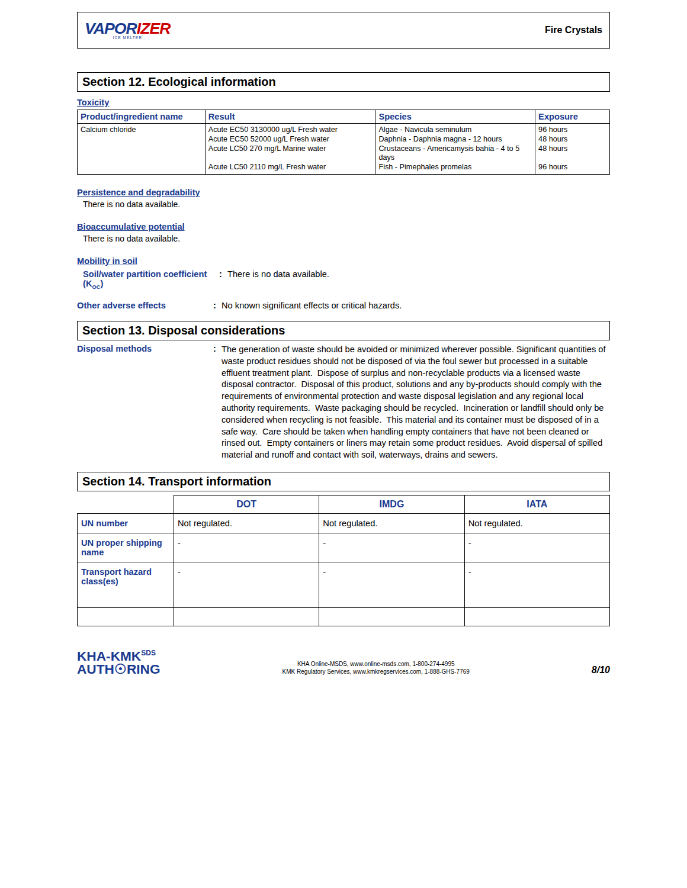VAPOR IZER
ICE MELTER
Fire Crystals
Section 12. Ecological information
Toxicity
| Product/ingredient name | Result | Species | Exposure |
| --- | --- | --- | --- |
| Calcium chloride | Acute EC50 3130000 ug/L Fresh water Acute EC50 52000 ug/L Fresh water Acute LC50 270 mg/L Marine water Acute LC50 2110 mg/L Fresh water | Algae - Navicula seminulum Daphnia - Daphnia magna - 12 hours Crustaceans - Americamysis bahia - 4 to 5 days Fish - Pimephales promelas | 96 hours 48 hours 48 hours 96 hours |
Persistence and degradability
There is no data available.
Bioaccumulative potential
There is no data available.
Mobility in soil
Soil/water partition coefficient (KOC)
:
There is no data available.
Other adverse effects
:
No known significant effects or critical hazards.
Section 13. Disposal considerations
Disposal methods
:
The generation of waste should be avoided or minimized wherever possible. Significant quantities of waste product residues should not be disposed of via the foul sewer but processed in a suitable effluent treatment plant. Dispose of surplus and non-recyclable products via a licensed waste disposal contractor. Disposal of this product, solutions and any by-products should comply with the requirements of environmental protection and waste disposal legislation and any regional local authority requirements. Waste packaging should be recycled. Incineration or landfill should only be considered when recycling is not feasible. This material and its container must be disposed of in a safe way. Care should be taken when handling empty containers that have not been cleaned or rinsed out. Empty containers or liners may retain some product residues. Avoid dispersal of spilled material and runoff and contact with soil, waterways, drains and sewers.
Section 14. Transport information
| | DOT | IMDG | IATA |
| --- | --- | --- | --- |
| UN number | Not regulated. | Not regulated. | Not regulated. |
| UN proper shipping name | - | - | - |
| Transport hazard class(es) | - | - | - |
KHA-KMKSDS
AUTH☉RING
KHA Online-MSDS, www.online-msds.com, 1-800-274-4995
KMK Regulatory Services, www.kmkregservices.com, 1-888-GHS-7769
8/10